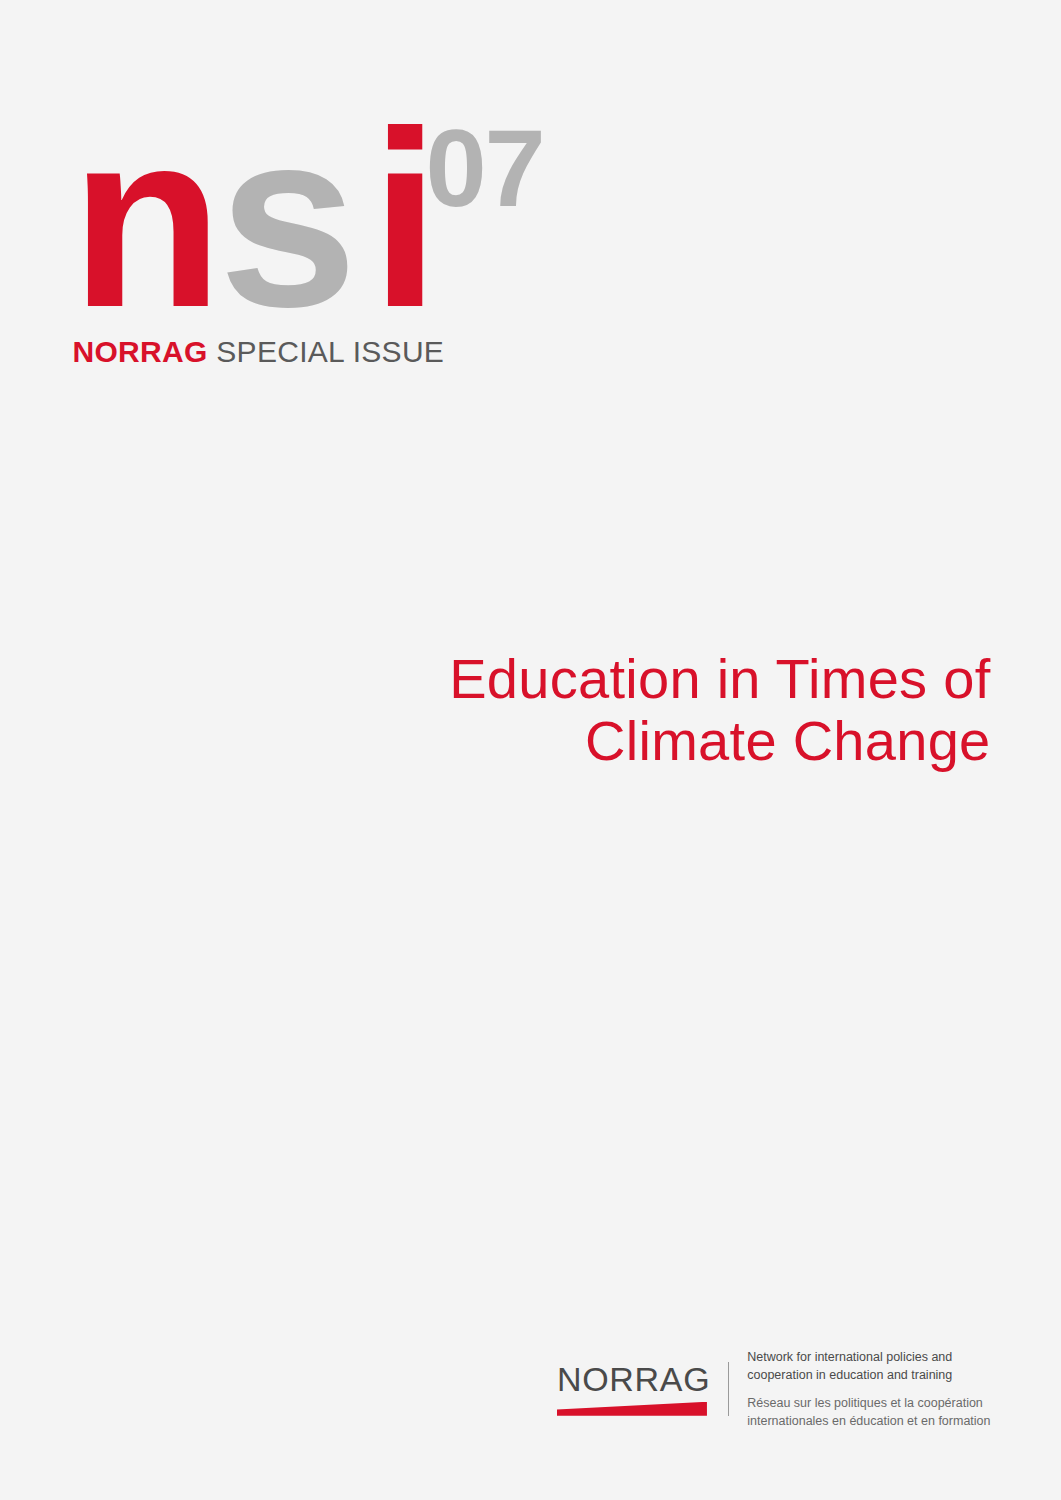n s i 07
NORRAG SPECIAL ISSUE
Education in Times of
Climate Change
NORRAG
Network for international policies and
cooperation in education and training
Réseau sur les politiques et la coopération
internationales en éducation et en formation